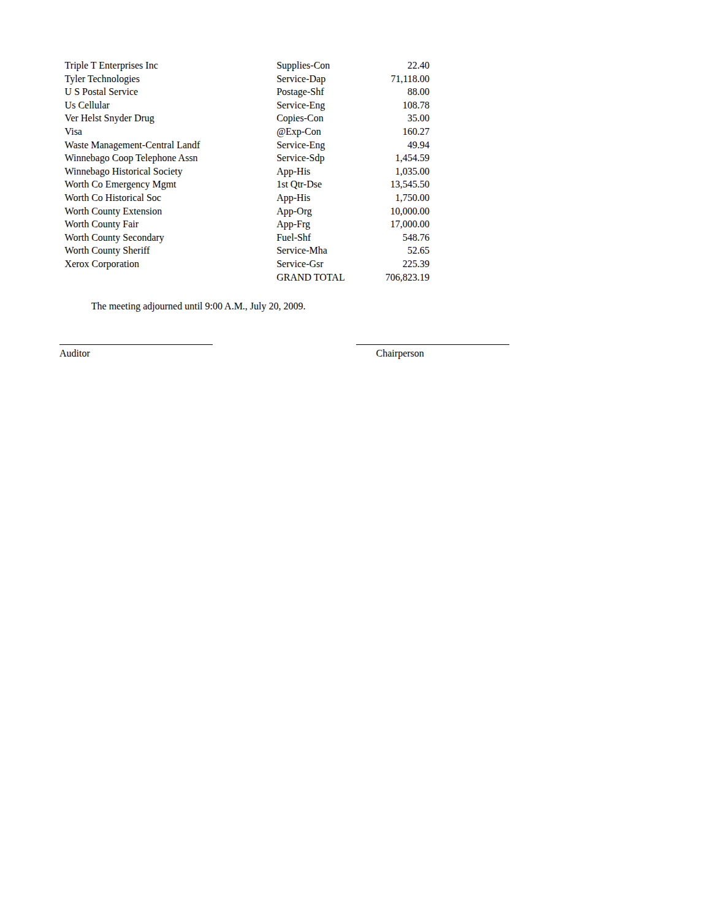| Triple T Enterprises Inc | Supplies-Con | 22.40 |
| Tyler Technologies | Service-Dap | 71,118.00 |
| U S Postal Service | Postage-Shf | 88.00 |
| Us Cellular | Service-Eng | 108.78 |
| Ver Helst Snyder Drug | Copies-Con | 35.00 |
| Visa | @Exp-Con | 160.27 |
| Waste Management-Central Landf | Service-Eng | 49.94 |
| Winnebago Coop Telephone Assn | Service-Sdp | 1,454.59 |
| Winnebago Historical Society | App-His | 1,035.00 |
| Worth Co Emergency Mgmt | 1st Qtr-Dse | 13,545.50 |
| Worth Co Historical Soc | App-His | 1,750.00 |
| Worth County Extension | App-Org | 10,000.00 |
| Worth County Fair | App-Frg | 17,000.00 |
| Worth County Secondary | Fuel-Shf | 548.76 |
| Worth County Sheriff | Service-Mha | 52.65 |
| Xerox Corporation | Service-Gsr | 225.39 |
| | GRAND TOTAL | 706,823.19 |
The meeting adjourned until 9:00 A.M., July 20, 2009.
| Auditor | Chairperson |